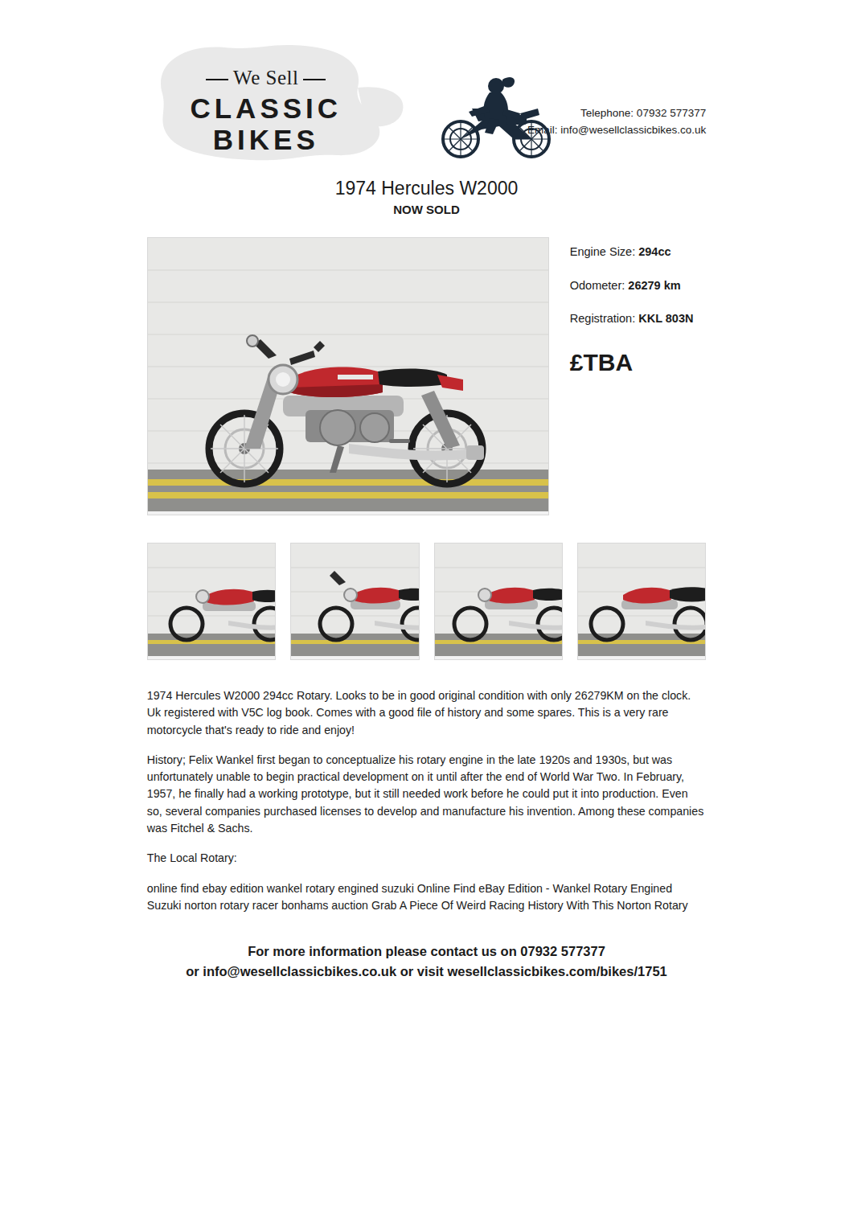We Sell
Classic
Bikes
Telephone: 07932 577377
Email: info@wesellclassicbikes.co.uk
1974 Hercules W2000
NOW SOLD
Engine Size: 294cc
Odometer: 26279 km
Registration: KKL 803N
£TBA
1974 Hercules W2000 294cc Rotary. Looks to be in good original condition with only 26279KM on the clock. Uk registered with V5C log book. Comes with a good file of history and some spares. This is a very rare motorcycle that's ready to ride and enjoy!
History; Felix Wankel first began to conceptualize his rotary engine in the late 1920s and 1930s, but was unfortunately unable to begin practical development on it until after the end of World War Two. In February, 1957, he finally had a working prototype, but it still needed work before he could put it into production. Even so, several companies purchased licenses to develop and manufacture his invention. Among these companies was Fitchel & Sachs.
The Local Rotary:
online find ebay edition wankel rotary engined suzuki Online Find eBay Edition - Wankel Rotary Engined Suzuki norton rotary racer bonhams auction Grab A Piece Of Weird Racing History With This Norton Rotary
For more information please contact us on 07932 577377
or info@wesellclassicbikes.co.uk or visit wesellclassicbikes.com/bikes/1751